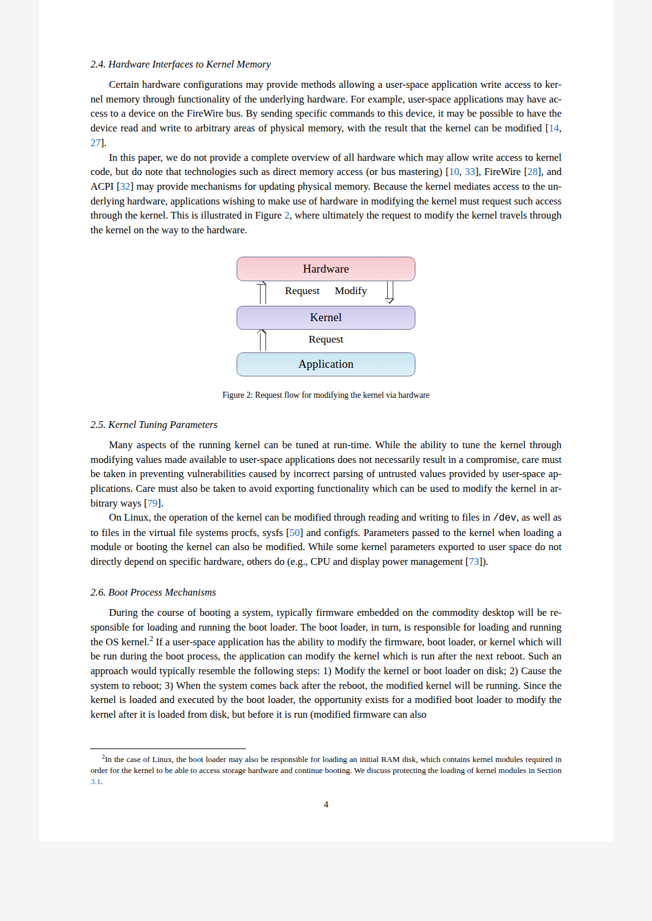2.4. Hardware Interfaces to Kernel Memory
Certain hardware configurations may provide methods allowing a user-space application write access to kernel memory through functionality of the underlying hardware. For example, user-space applications may have access to a device on the FireWire bus. By sending specific commands to this device, it may be possible to have the device read and write to arbitrary areas of physical memory, with the result that the kernel can be modified [14, 27].
In this paper, we do not provide a complete overview of all hardware which may allow write access to kernel code, but do note that technologies such as direct memory access (or bus mastering) [10, 33], FireWire [28], and ACPI [32] may provide mechanisms for updating physical memory. Because the kernel mediates access to the underlying hardware, applications wishing to make use of hardware in modifying the kernel must request such access through the kernel. This is illustrated in Figure 2, where ultimately the request to modify the kernel travels through the kernel on the way to the hardware.
Hardware
Request Modify
Kernel
Request
Application
Figure 2: Request flow for modifying the kernel via hardware
2.5. Kernel Tuning Parameters
Many aspects of the running kernel can be tuned at run-time. While the ability to tune the kernel through modifying values made available to user-space applications does not necessarily result in a compromise, care must be taken in preventing vulnerabilities caused by incorrect parsing of untrusted values provided by user-space applications. Care must also be taken to avoid exporting functionality which can be used to modify the kernel in arbitrary ways [79].
On Linux, the operation of the kernel can be modified through reading and writing to files in /dev, as well as to files in the virtual file systems procfs, sysfs [50] and configfs. Parameters passed to the kernel when loading a module or booting the kernel can also be modified. While some kernel parameters exported to user space do not directly depend on specific hardware, others do (e.g., CPU and display power management [73]).
2.6. Boot Process Mechanisms
During the course of booting a system, typically firmware embedded on the commodity desktop will be responsible for loading and running the boot loader. The boot loader, in turn, is responsible for loading and running the OS kernel.2 If a user-space application has the ability to modify the firmware, boot loader, or kernel which will be run during the boot process, the application can modify the kernel which is run after the next reboot. Such an approach would typically resemble the following steps: 1) Modify the kernel or boot loader on disk; 2) Cause the system to reboot; 3) When the system comes back after the reboot, the modified kernel will be running. Since the kernel is loaded and executed by the boot loader, the opportunity exists for a modified boot loader to modify the kernel after it is loaded from disk, but before it is run (modified firmware can also
2In the case of Linux, the boot loader may also be responsible for loading an initial RAM disk, which contains kernel modules required in order for the kernel to be able to access storage hardware and continue booting. We discuss protecting the loading of kernel modules in Section 3.1.
4